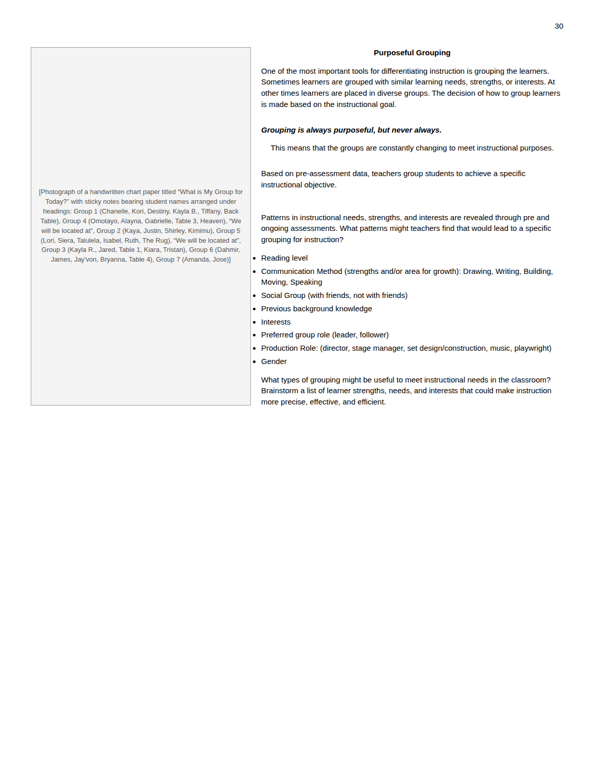30
[Photograph of a handwritten chart paper titled “What is My Group for Today?” with sticky notes bearing student names arranged under headings: Group 1 (Chanelle, Kori, Destiny, Kayla B., Tiffany, Back Table), Group 4 (Omotayo, Alayna, Gabrielle, Table 3, Heaven), “We will be located at”, Group 2 (Kaya, Justin, Shirley, Kimimu), Group 5 (Lori, Siera, Talulela, Isabel, Ruth, The Rug), “We will be located at”, Group 3 (Kayla R., Jared, Table 1, Kiara, Tristan), Group 6 (Dahmir, James, Jay'von, Bryanna, Table 4), Group 7 (Amanda, Jose)]
Purposeful Grouping
One of the most important tools for differentiating instruction is grouping the learners. Sometimes learners are grouped with similar learning needs, strengths, or interests. At other times learners are placed in diverse groups. The decision of how to group learners is made based on the instructional goal.
Grouping is always purposeful, but never always.
This means that the groups are constantly changing to meet instructional purposes.
Based on pre-assessment data, teachers group students to achieve a specific instructional objective.
Patterns in instructional needs, strengths, and interests are revealed through pre and ongoing assessments. What patterns might teachers find that would lead to a specific grouping for instruction?
Reading level
Communication Method (strengths and/or area for growth): Drawing, Writing, Building, Moving, Speaking
Social Group (with friends, not with friends)
Previous background knowledge
Interests
Preferred group role (leader, follower)
Production Role: (director, stage manager, set design/construction, music, playwright)
Gender
What types of grouping might be useful to meet instructional needs in the classroom? Brainstorm a list of learner strengths, needs, and interests that could make instruction more precise, effective, and efficient.